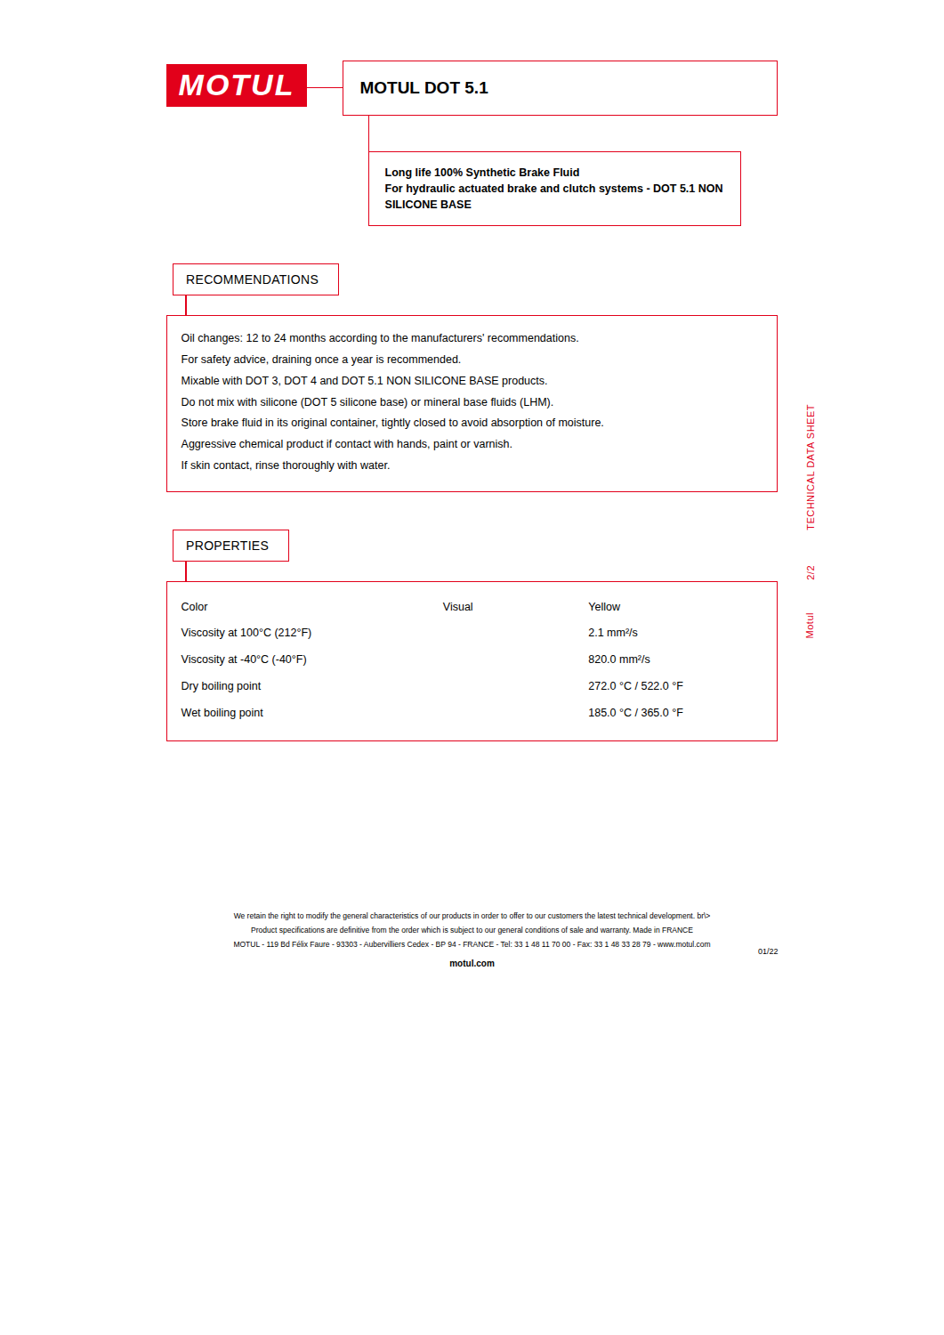MOTUL
MOTUL DOT 5.1
Long life 100% Synthetic Brake Fluid
For hydraulic actuated brake and clutch systems - DOT 5.1 NON SILICONE BASE
RECOMMENDATIONS
Oil changes: 12 to 24 months according to the manufacturers' recommendations.
For safety advice, draining once a year is recommended.
Mixable with DOT 3, DOT 4 and DOT 5.1 NON SILICONE BASE products.
Do not mix with silicone (DOT 5 silicone base) or mineral base fluids (LHM).
Store brake fluid in its original container, tightly closed to avoid absorption of moisture.
Aggressive chemical product if contact with hands, paint or varnish.
If skin contact, rinse thoroughly with water.
PROPERTIES
| Color | Visual | Yellow |
| Viscosity at 100°C (212°F) | | 2.1 mm²/s |
| Viscosity at -40°C (-40°F) | | 820.0 mm²/s |
| Dry boiling point | | 272.0 °C / 522.0 °F |
| Wet boiling point | | 185.0 °C / 365.0 °F |
TECHNICAL DATA SHEET 2/2 Motul
We retain the right to modify the general characteristics of our products in order to offer to our customers the latest technical development. br\>
Product specifications are definitive from the order which is subject to our general conditions of sale and warranty. Made in FRANCE
MOTUL - 119 Bd Félix Faure - 93303 - Aubervilliers Cedex - BP 94 - FRANCE - Tel: 33 1 48 11 70 00 - Fax: 33 1 48 33 28 79 - www.motul.com
motul.com
01/22